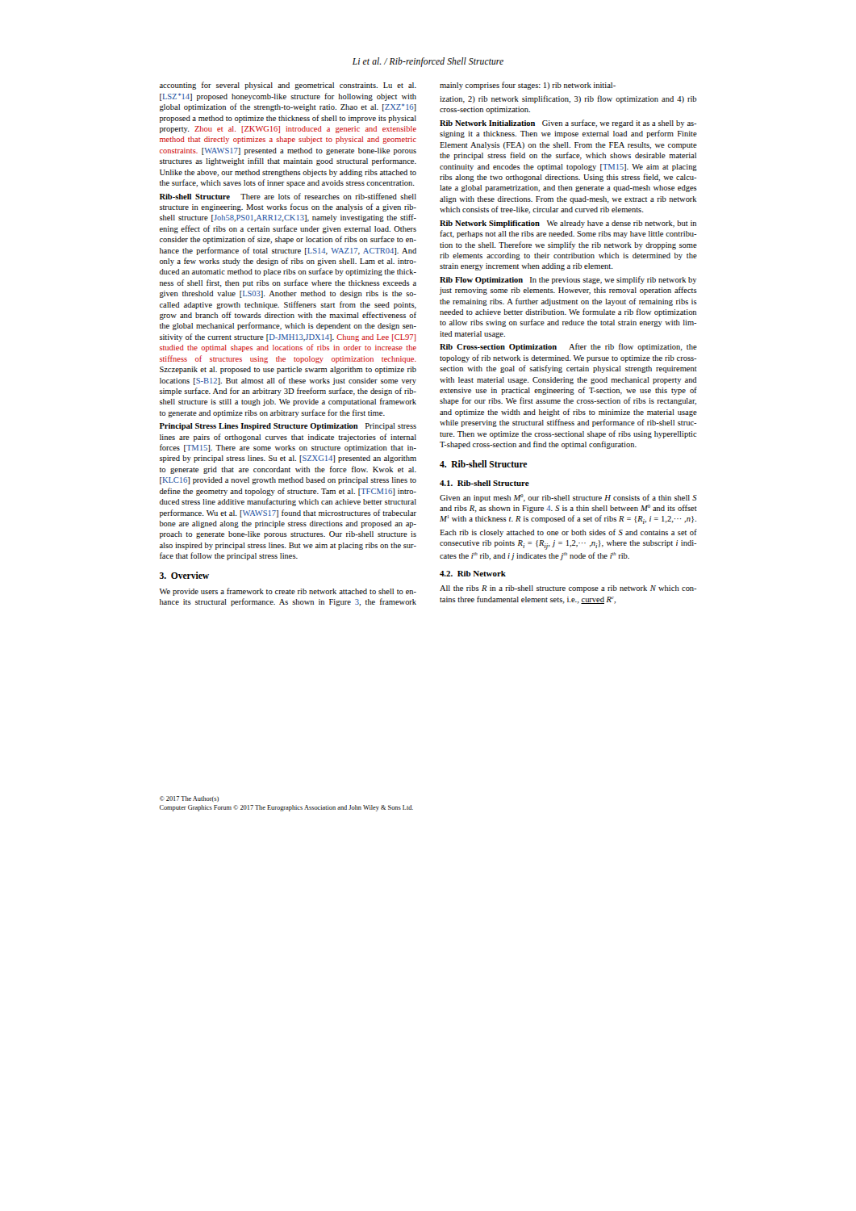Li et al. / Rib-reinforced Shell Structure
accounting for several physical and geometrical constraints. Lu et al. [LSZ∗14] proposed honeycomb-like structure for hollowing object with global optimization of the strength-to-weight ratio. Zhao et al. [ZXZ∗16] proposed a method to optimize the thickness of shell to improve its physical property. Zhou et al. [ZKWG16] introduced a generic and extensible method that directly optimizes a shape subject to physical and geometric constraints. [WAWS17] presented a method to generate bone-like porous structures as lightweight infill that maintain good structural performance. Unlike the above, our method strengthens objects by adding ribs attached to the surface, which saves lots of inner space and avoids stress concentration.
Rib-shell Structure There are lots of researches on rib-stiffened shell structure in engineering. Most works focus on the analysis of a given rib-shell structure [Joh58,PS01,ARR12,CK13], namely investigating the stiffening effect of ribs on a certain surface under given external load. Others consider the optimization of size, shape or location of ribs on surface to enhance the performance of total structure [LS14, WAZ17, ACTR04]. And only a few works study the design of ribs on given shell. Lam et al. introduced an automatic method to place ribs on surface by optimizing the thickness of shell first, then put ribs on surface where the thickness exceeds a given threshold value [LS03]. Another method to design ribs is the so-called adaptive growth technique. Stiffeners start from the seed points, grow and branch off towards direction with the maximal effectiveness of the global mechanical performance, which is dependent on the design sensitivity of the current structure [D-JMH13,JDX14]. Chung and Lee [CL97] studied the optimal shapes and locations of ribs in order to increase the stiffness of structures using the topology optimization technique. Szczepanik et al. proposed to use particle swarm algorithm to optimize rib locations [S-B12]. But almost all of these works just consider some very simple surface. And for an arbitrary 3D freeform surface, the design of rib-shell structure is still a tough job. We provide a computational framework to generate and optimize ribs on arbitrary surface for the first time.
Principal Stress Lines Inspired Structure Optimization Principal stress lines are pairs of orthogonal curves that indicate trajectories of internal forces [TM15]. There are some works on structure optimization that inspired by principal stress lines. Su et al. [SZXG14] presented an algorithm to generate grid that are concordant with the force flow. Kwok et al. [KLC16] provided a novel growth method based on principal stress lines to define the geometry and topology of structure. Tam et al. [TFCM16] introduced stress line additive manufacturing which can achieve better structural performance. Wu et al. [WAWS17] found that microstructures of trabecular bone are aligned along the principle stress directions and proposed an approach to generate bone-like porous structures. Our rib-shell structure is also inspired by principal stress lines. But we aim at placing ribs on the surface that follow the principal stress lines.
3. Overview
We provide users a framework to create rib network attached to shell to enhance its structural performance. As shown in Figure 3, the framework mainly comprises four stages: 1) rib network initial-
ization, 2) rib network simplification, 3) rib flow optimization and 4) rib cross-section optimization.
Rib Network Initialization Given a surface, we regard it as a shell by assigning it a thickness. Then we impose external load and perform Finite Element Analysis (FEA) on the shell. From the FEA results, we compute the principal stress field on the surface, which shows desirable material continuity and encodes the optimal topology [TM15]. We aim at placing ribs along the two orthogonal directions. Using this stress field, we calculate a global parametrization, and then generate a quad-mesh whose edges align with these directions. From the quad-mesh, we extract a rib network which consists of tree-like, circular and curved rib elements.
Rib Network Simplification We already have a dense rib network, but in fact, perhaps not all the ribs are needed. Some ribs may have little contribution to the shell. Therefore we simplify the rib network by dropping some rib elements according to their contribution which is determined by the strain energy increment when adding a rib element.
Rib Flow Optimization In the previous stage, we simplify rib network by just removing some rib elements. However, this removal operation affects the remaining ribs. A further adjustment on the layout of remaining ribs is needed to achieve better distribution. We formulate a rib flow optimization to allow ribs swing on surface and reduce the total strain energy with limited material usage.
Rib Cross-section Optimization After the rib flow optimization, the topology of rib network is determined. We pursue to optimize the rib cross-section with the goal of satisfying certain physical strength requirement with least material usage. Considering the good mechanical property and extensive use in practical engineering of T-section, we use this type of shape for our ribs. We first assume the cross-section of ribs is rectangular, and optimize the width and height of ribs to minimize the material usage while preserving the structural stiffness and performance of rib-shell structure. Then we optimize the cross-sectional shape of ribs using hyperelliptic T-shaped cross-section and find the optimal configuration.
4. Rib-shell Structure
4.1. Rib-shell Structure
Given an input mesh M0, our rib-shell structure H consists of a thin shell S and ribs R, as shown in Figure 4. S is a thin shell between M0 and its offset M1 with a thickness t. R is composed of a set of ribs R = {Ri, i = 1,2,··· ,n}. Each rib is closely attached to one or both sides of S and contains a set of consecutive rib points Ri = {Rij, j = 1,2,··· ,ni}, where the subscript i indicates the ith rib, and i j indicates the jth node of the ith rib.
4.2. Rib Network
All the ribs R in a rib-shell structure compose a rib network N which contains three fundamental element sets, i.e., curved Rc,
© 2017 The Author(s)
Computer Graphics Forum © 2017 The Eurographics Association and John Wiley & Sons Ltd.